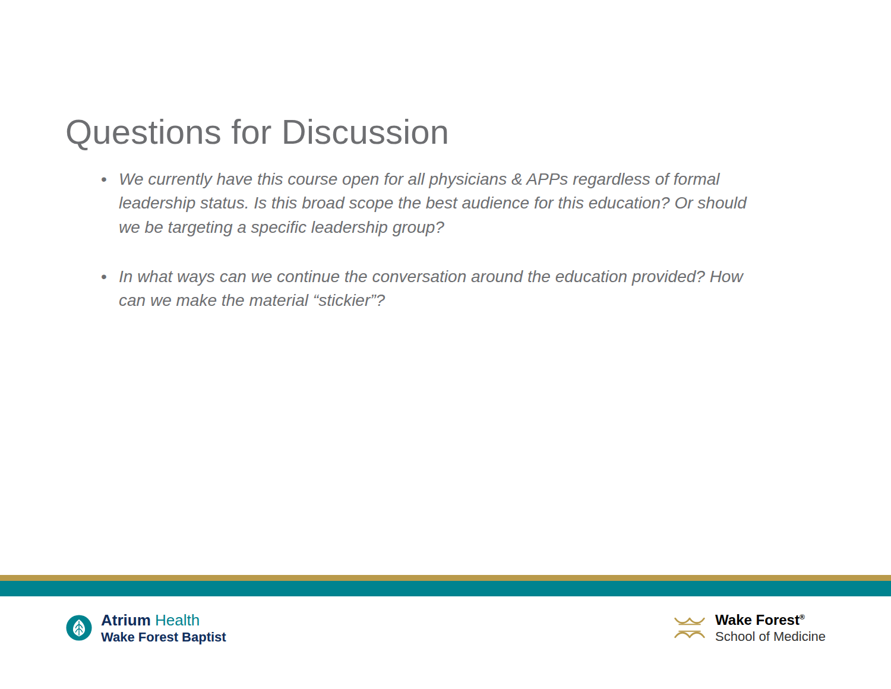Questions for Discussion
We currently have this course open for all physicians & APPs regardless of formal leadership status. Is this broad scope the best audience for this education? Or should we be targeting a specific leadership group?
In what ways can we continue the conversation around the education provided? How can we make the material “stickier”?
Atrium Health
Wake Forest Baptist
Wake Forest®
School of Medicine